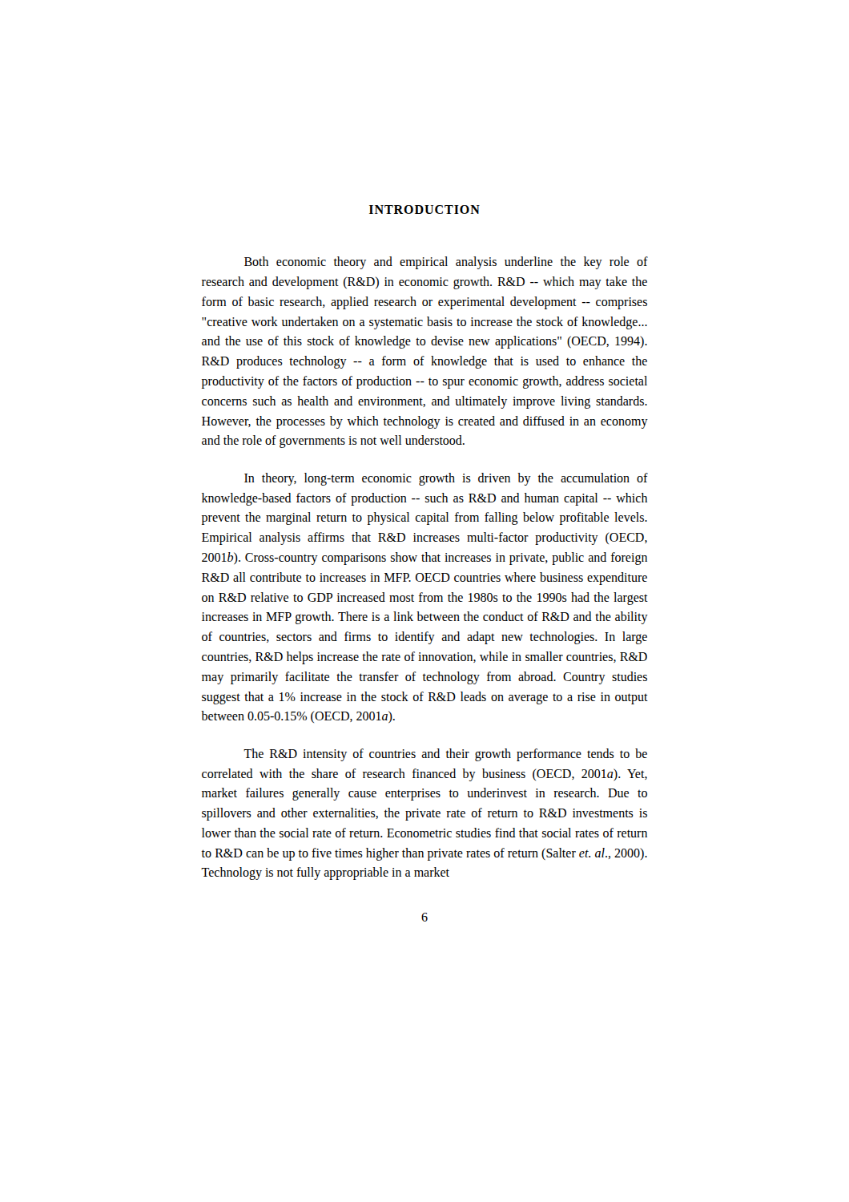INTRODUCTION
Both economic theory and empirical analysis underline the key role of research and development (R&D) in economic growth. R&D -- which may take the form of basic research, applied research or experimental development -- comprises "creative work undertaken on a systematic basis to increase the stock of knowledge... and the use of this stock of knowledge to devise new applications" (OECD, 1994). R&D produces technology -- a form of knowledge that is used to enhance the productivity of the factors of production -- to spur economic growth, address societal concerns such as health and environment, and ultimately improve living standards. However, the processes by which technology is created and diffused in an economy and the role of governments is not well understood.
In theory, long-term economic growth is driven by the accumulation of knowledge-based factors of production -- such as R&D and human capital -- which prevent the marginal return to physical capital from falling below profitable levels. Empirical analysis affirms that R&D increases multi-factor productivity (OECD, 2001b). Cross-country comparisons show that increases in private, public and foreign R&D all contribute to increases in MFP. OECD countries where business expenditure on R&D relative to GDP increased most from the 1980s to the 1990s had the largest increases in MFP growth. There is a link between the conduct of R&D and the ability of countries, sectors and firms to identify and adapt new technologies. In large countries, R&D helps increase the rate of innovation, while in smaller countries, R&D may primarily facilitate the transfer of technology from abroad. Country studies suggest that a 1% increase in the stock of R&D leads on average to a rise in output between 0.05-0.15% (OECD, 2001a).
The R&D intensity of countries and their growth performance tends to be correlated with the share of research financed by business (OECD, 2001a). Yet, market failures generally cause enterprises to underinvest in research. Due to spillovers and other externalities, the private rate of return to R&D investments is lower than the social rate of return. Econometric studies find that social rates of return to R&D can be up to five times higher than private rates of return (Salter et. al., 2000). Technology is not fully appropriable in a market
6